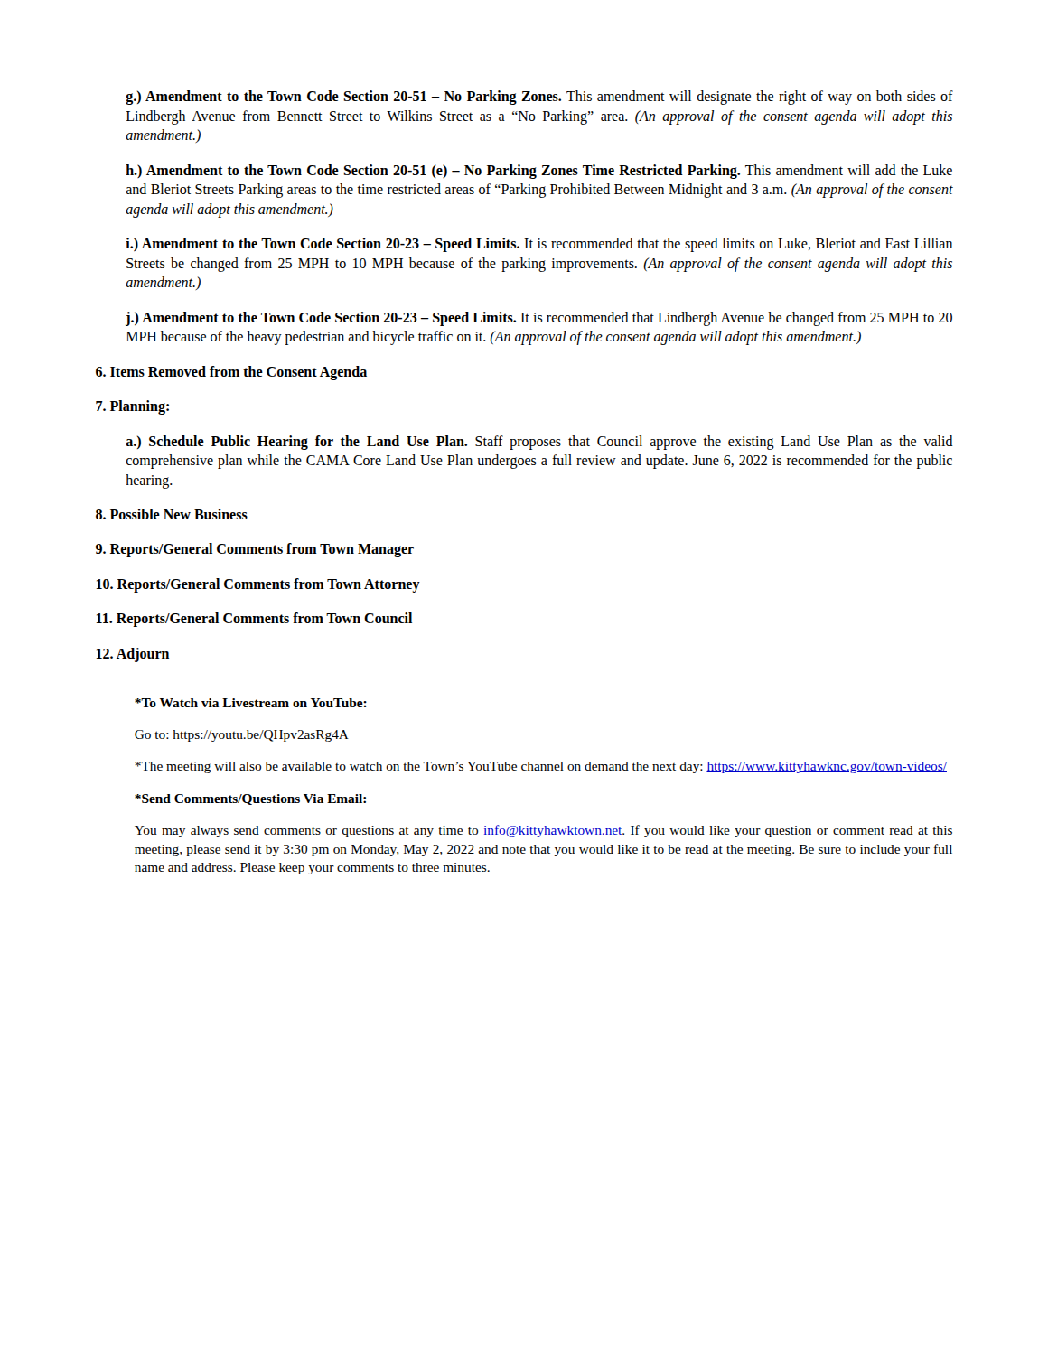g.) Amendment to the Town Code Section 20-51 – No Parking Zones. This amendment will designate the right of way on both sides of Lindbergh Avenue from Bennett Street to Wilkins Street as a “No Parking” area. (An approval of the consent agenda will adopt this amendment.)
h.) Amendment to the Town Code Section 20-51 (e) – No Parking Zones Time Restricted Parking. This amendment will add the Luke and Bleriot Streets Parking areas to the time restricted areas of “Parking Prohibited Between Midnight and 3 a.m. (An approval of the consent agenda will adopt this amendment.)
i.) Amendment to the Town Code Section 20-23 – Speed Limits. It is recommended that the speed limits on Luke, Bleriot and East Lillian Streets be changed from 25 MPH to 10 MPH because of the parking improvements. (An approval of the consent agenda will adopt this amendment.)
j.) Amendment to the Town Code Section 20-23 – Speed Limits. It is recommended that Lindbergh Avenue be changed from 25 MPH to 20 MPH because of the heavy pedestrian and bicycle traffic on it. (An approval of the consent agenda will adopt this amendment.)
6. Items Removed from the Consent Agenda
7. Planning:
a.) Schedule Public Hearing for the Land Use Plan. Staff proposes that Council approve the existing Land Use Plan as the valid comprehensive plan while the CAMA Core Land Use Plan undergoes a full review and update. June 6, 2022 is recommended for the public hearing.
8. Possible New Business
9. Reports/General Comments from Town Manager
10. Reports/General Comments from Town Attorney
11. Reports/General Comments from Town Council
12. Adjourn
*To Watch via Livestream on YouTube:
Go to: https://youtu.be/QHpv2asRg4A
*The meeting will also be available to watch on the Town’s YouTube channel on demand the next day: https://www.kittyhawknc.gov/town-videos/
*Send Comments/Questions Via Email:
You may always send comments or questions at any time to info@kittyhawktown.net. If you would like your question or comment read at this meeting, please send it by 3:30 pm on Monday, May 2, 2022 and note that you would like it to be read at the meeting. Be sure to include your full name and address. Please keep your comments to three minutes.